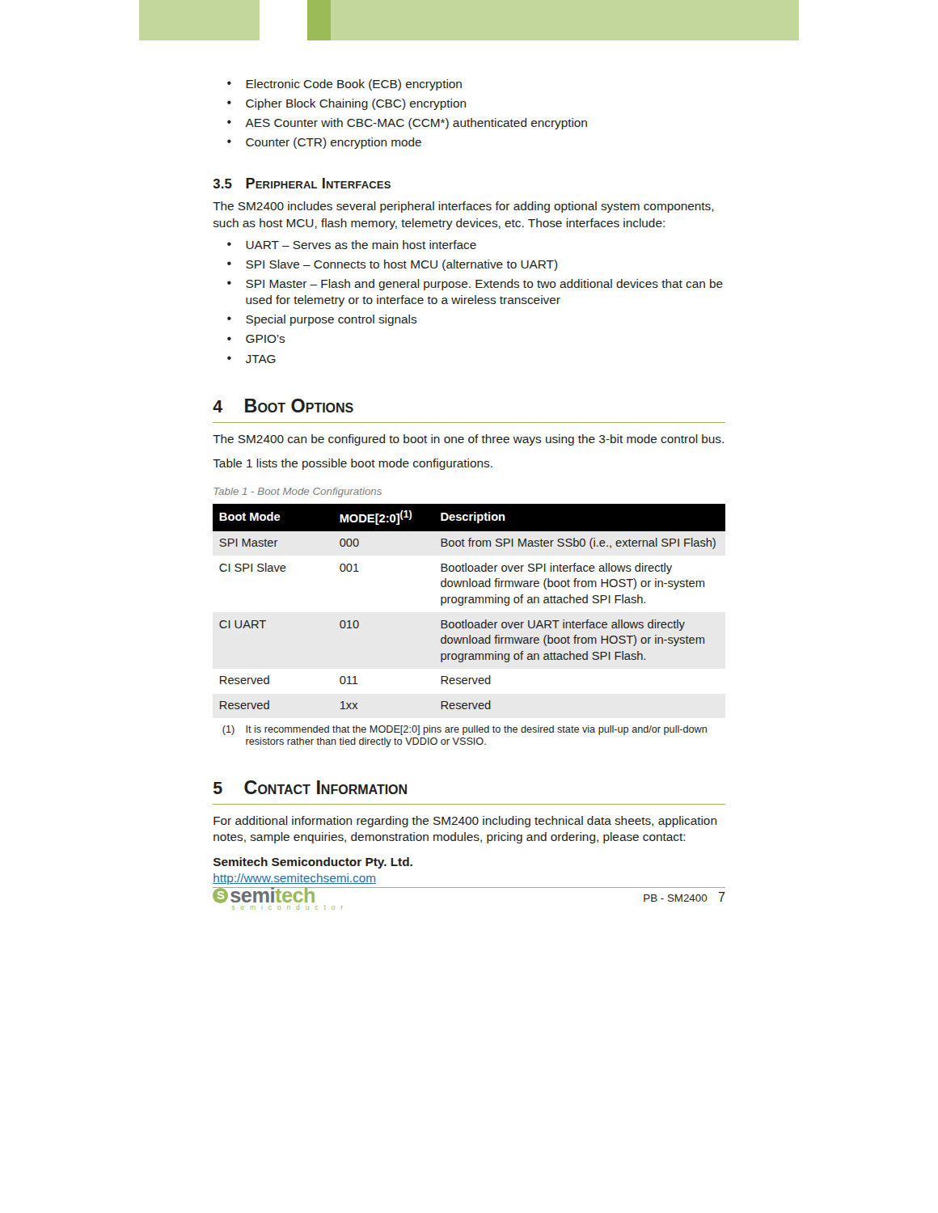Electronic Code Book (ECB) encryption
Cipher Block Chaining (CBC) encryption
AES Counter with CBC-MAC (CCM*) authenticated encryption
Counter (CTR) encryption mode
3.5 Peripheral Interfaces
The SM2400 includes several peripheral interfaces for adding optional system components, such as host MCU, flash memory, telemetry devices, etc. Those interfaces include:
UART – Serves as the main host interface
SPI Slave – Connects to host MCU (alternative to UART)
SPI Master – Flash and general purpose. Extends to two additional devices that can be used for telemetry or to interface to a wireless transceiver
Special purpose control signals
GPIO’s
JTAG
4 Boot Options
The SM2400 can be configured to boot in one of three ways using the 3-bit mode control bus.
Table 1 lists the possible boot mode configurations.
Table 1 - Boot Mode Configurations
| Boot Mode | MODE[2:0] (1) | Description |
| --- | --- | --- |
| SPI Master | 000 | Boot from SPI Master SSb0 (i.e., external SPI Flash) |
| CI SPI Slave | 001 | Bootloader over SPI interface allows directly download firmware (boot from HOST) or in-system programming of an attached SPI Flash. |
| CI UART | 010 | Bootloader over UART interface allows directly download firmware (boot from HOST) or in-system programming of an attached SPI Flash. |
| Reserved | 011 | Reserved |
| Reserved | 1xx | Reserved |
(1) It is recommended that the MODE[2:0] pins are pulled to the desired state via pull-up and/or pull-down resistors rather than tied directly to VDDIO or VSSIO.
5 Contact Information
For additional information regarding the SM2400 including technical data sheets, application notes, sample enquiries, demonstration modules, pricing and ordering, please contact:
Semitech Semiconductor Pty. Ltd.
http://www.semitechsemi.com
Ssemitech s e m i c o n d u c t o r
PB - SM2400 7